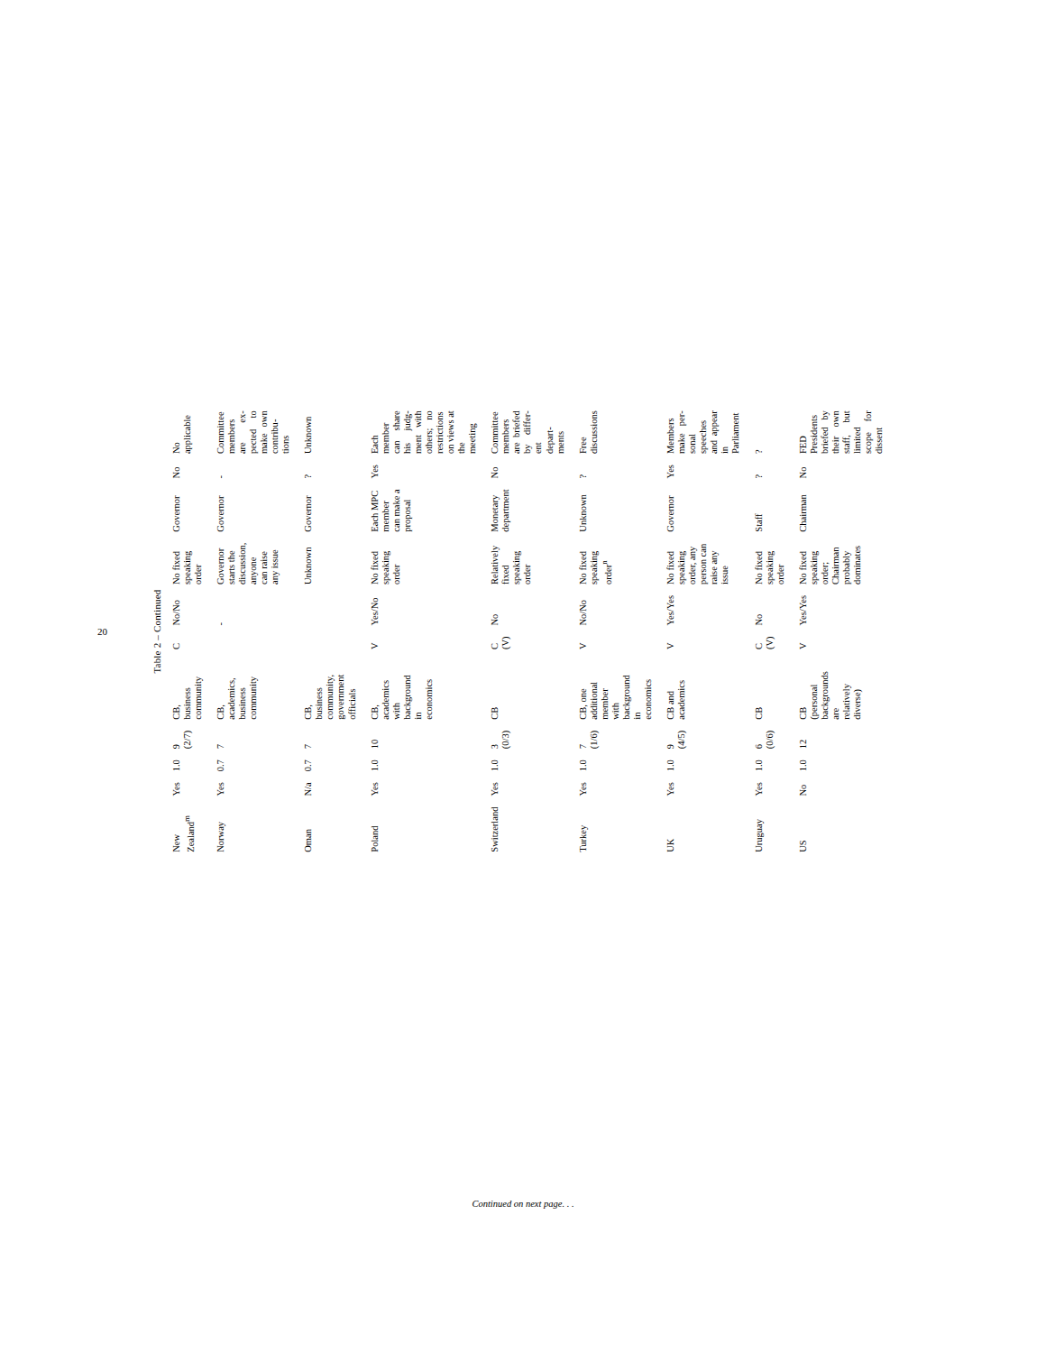20
Table 2 – Continued
| New Zealand m | Yes | 1.0 | 9 (2/7) | CB, business community | | C | No/No | No fixed speaking order | Governor | No | No applicable |
| Norway | Yes | 0.7 | 7 | CB, academics, business community | | | - | Governor starts the discussion, anyone can raise any issue | Governor | - | Committee members are expected to make own contributions |
| Oman | N/a | 0.7 | 7 | CB, business community, government officials | | | | Unknown | Governor | ? | Unknown |
| Poland | Yes | 1.0 | 10 | CB, academics with background in economics | | V | Yes/No | No fixed speaking order | Each MPC member can make a proposal | Yes | Each member can share his judgment with others; no restrictions on views at the meeting |
| Switzerland | Yes | 1.0 | 3 (0/3) | CB | | C (V) | No | Relatively fixed speaking order | Monetary department | No | Committee members are briefed by different departments |
| Turkey | Yes | 1.0 | 7 (1/6) | CB, one additional member with background in economics | | V | No/No | No fixed speaking order n | Unknown | ? | Free discussions |
| UK | Yes | 1.0 | 9 (4/5) | CB and academics | | V | Yes/Yes | No fixed speaking order, any person can raise any issue | Governor | Yes | Members make personal speeches and appear in Parliament |
| Uruguay | Yes | 1.0 | 6 (0/6) | CB | | C (V) | No | No fixed speaking order | Staff | ? | ? |
| US | No | 1.0 | 12 | CB (personal backgrounds are relatively diverse) | | V | Yes/Yes | No fixed speaking order; Chairman probably dominates | Chairman | No | FED Presidents briefed by their own staff, but limited scope for dissent |
Continued on next page. . .